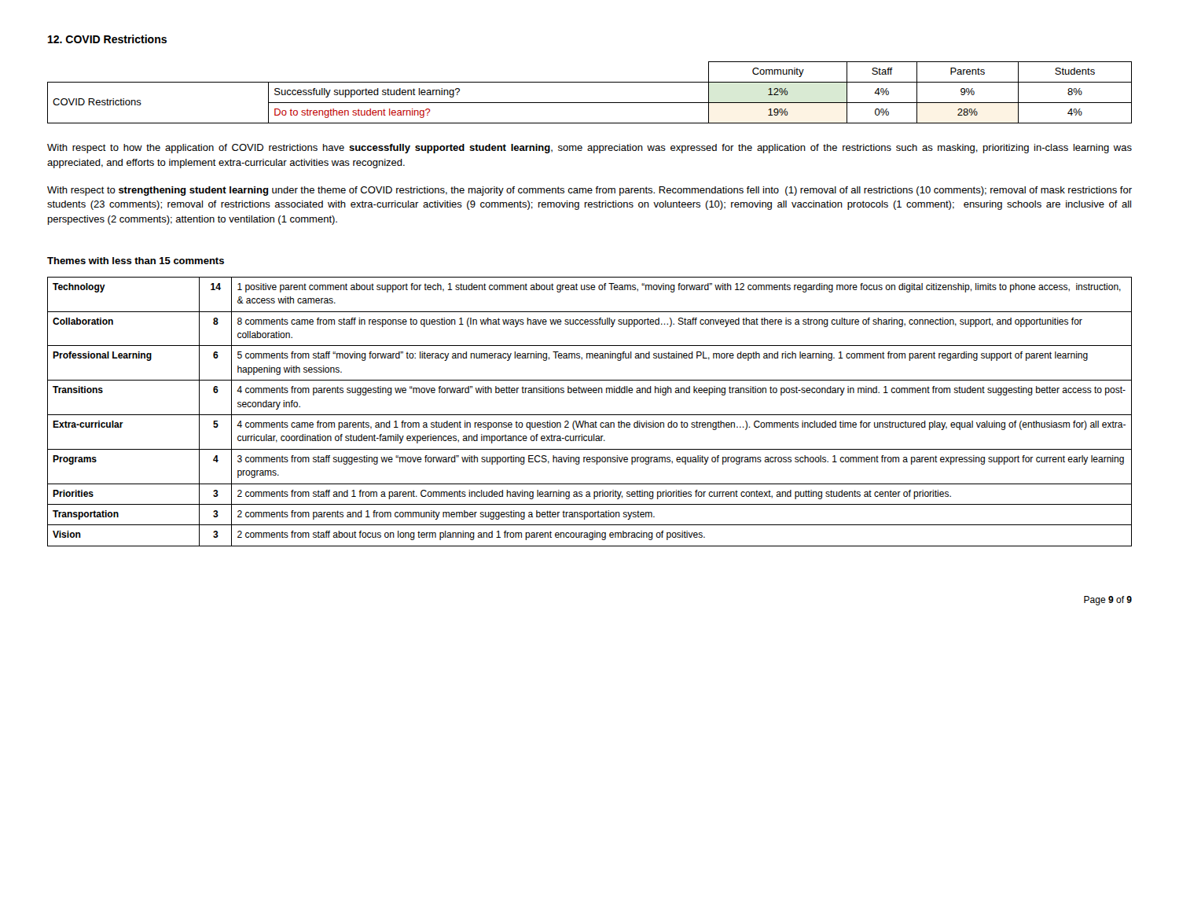12. COVID Restrictions
| | | Community | Staff | Parents | Students |
| COVID Restrictions | Successfully supported student learning? | 12% | 4% | 9% | 8% |
| Do to strengthen student learning? | 19% | 0% | 28% | 4% |
With respect to how the application of COVID restrictions have successfully supported student learning, some appreciation was expressed for the application of the restrictions such as masking, prioritizing in-class learning was appreciated, and efforts to implement extra-curricular activities was recognized.
With respect to strengthening student learning under the theme of COVID restrictions, the majority of comments came from parents. Recommendations fell into (1) removal of all restrictions (10 comments); removal of mask restrictions for students (23 comments); removal of restrictions associated with extra-curricular activities (9 comments); removing restrictions on volunteers (10); removing all vaccination protocols (1 comment); ensuring schools are inclusive of all perspectives (2 comments); attention to ventilation (1 comment).
Themes with less than 15 comments
| Technology | 14 | 1 positive parent comment about support for tech, 1 student comment about great use of Teams, “moving forward” with 12 comments regarding more focus on digital citizenship, limits to phone access, instruction, & access with cameras. |
| Collaboration | 8 | 8 comments came from staff in response to question 1 (In what ways have we successfully supported…). Staff conveyed that there is a strong culture of sharing, connection, support, and opportunities for collaboration. |
| Professional Learning | 6 | 5 comments from staff “moving forward” to: literacy and numeracy learning, Teams, meaningful and sustained PL, more depth and rich learning. 1 comment from parent regarding support of parent learning happening with sessions. |
| Transitions | 6 | 4 comments from parents suggesting we “move forward” with better transitions between middle and high and keeping transition to post-secondary in mind. 1 comment from student suggesting better access to post-secondary info. |
| Extra-curricular | 5 | 4 comments came from parents, and 1 from a student in response to question 2 (What can the division do to strengthen…). Comments included time for unstructured play, equal valuing of (enthusiasm for) all extra-curricular, coordination of student-family experiences, and importance of extra-curricular. |
| Programs | 4 | 3 comments from staff suggesting we “move forward” with supporting ECS, having responsive programs, equality of programs across schools. 1 comment from a parent expressing support for current early learning programs. |
| Priorities | 3 | 2 comments from staff and 1 from a parent. Comments included having learning as a priority, setting priorities for current context, and putting students at center of priorities. |
| Transportation | 3 | 2 comments from parents and 1 from community member suggesting a better transportation system. |
| Vision | 3 | 2 comments from staff about focus on long term planning and 1 from parent encouraging embracing of positives. |
Page 9 of 9